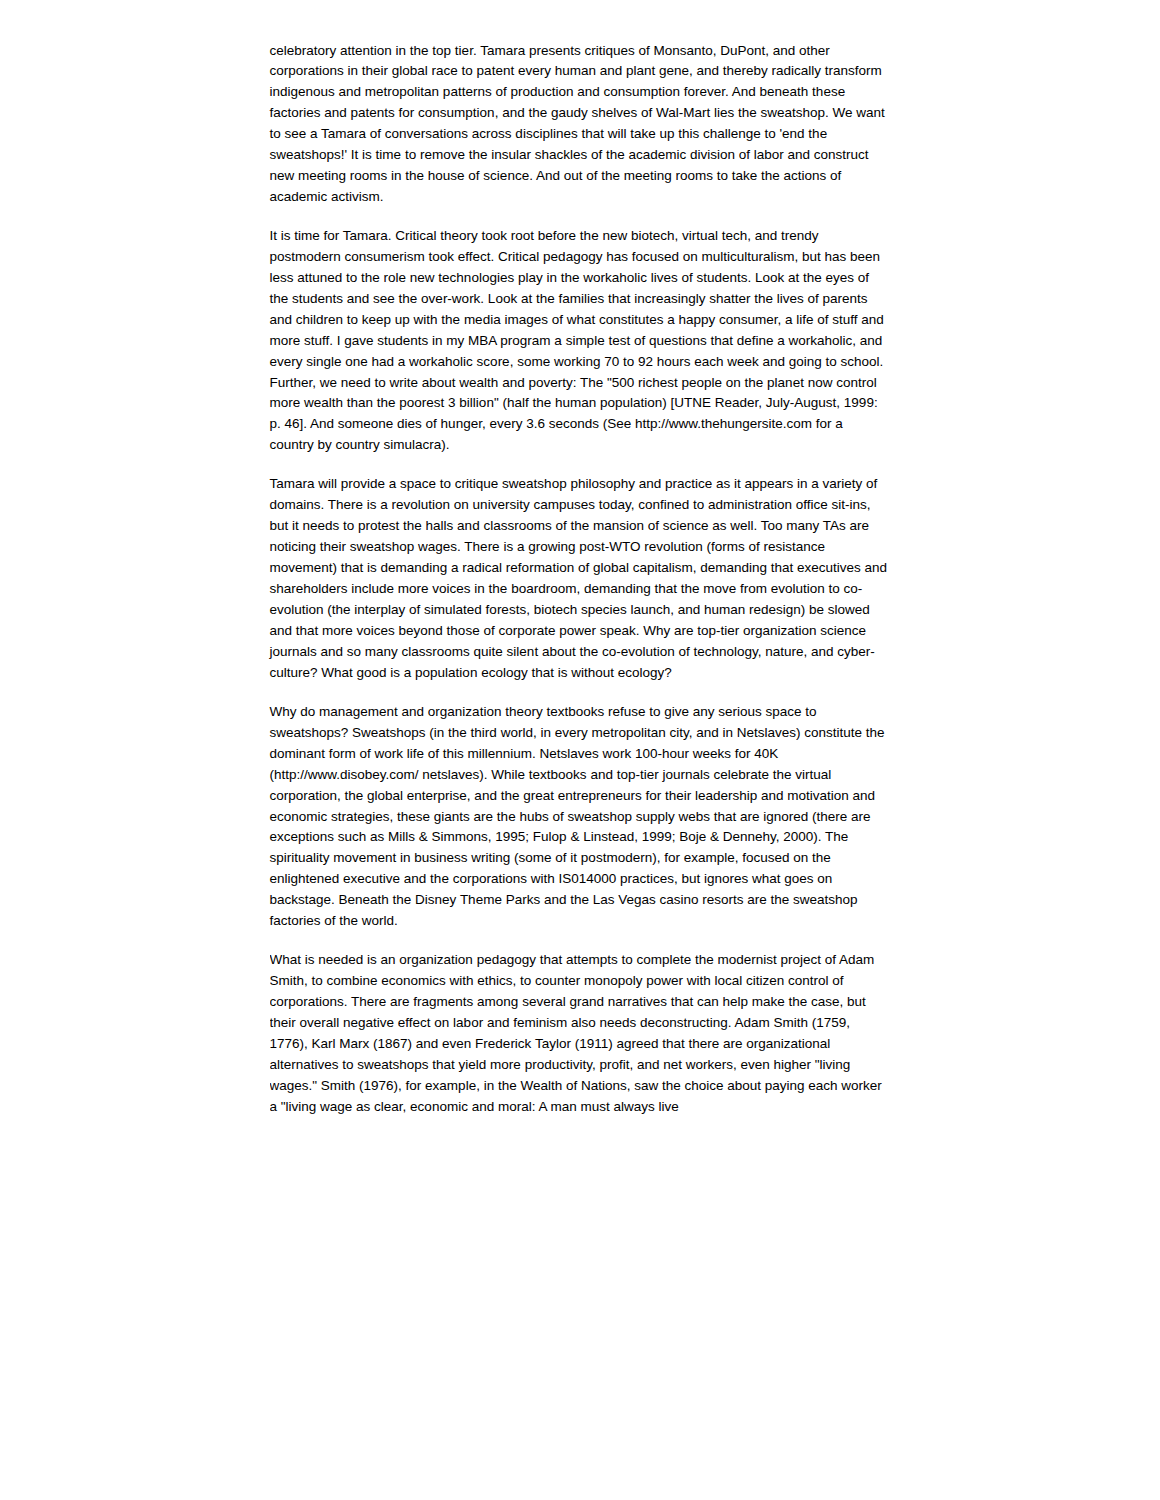celebratory attention in the top tier. Tamara presents critiques of Monsanto, DuPont, and other corporations in their global race to patent every human and plant gene, and thereby radically transform indigenous and metropolitan patterns of production and consumption forever. And beneath these factories and patents for consumption, and the gaudy shelves of Wal-Mart lies the sweatshop. We want to see a Tamara of conversations across disciplines that will take up this challenge to 'end the sweatshops!' It is time to remove the insular shackles of the academic division of labor and construct new meeting rooms in the house of science. And out of the meeting rooms to take the actions of academic activism.
It is time for Tamara. Critical theory took root before the new biotech, virtual tech, and trendy postmodern consumerism took effect. Critical pedagogy has focused on multiculturalism, but has been less attuned to the role new technologies play in the workaholic lives of students. Look at the eyes of the students and see the over-work. Look at the families that increasingly shatter the lives of parents and children to keep up with the media images of what constitutes a happy consumer, a life of stuff and more stuff. I gave students in my MBA program a simple test of questions that define a workaholic, and every single one had a workaholic score, some working 70 to 92 hours each week and going to school. Further, we need to write about wealth and poverty: The "500 richest people on the planet now control more wealth than the poorest 3 billion" (half the human population) [UTNE Reader, July-August, 1999: p. 46]. And someone dies of hunger, every 3.6 seconds (See http://www.thehungersite.com for a country by country simulacra).
Tamara will provide a space to critique sweatshop philosophy and practice as it appears in a variety of domains. There is a revolution on university campuses today, confined to administration office sit-ins, but it needs to protest the halls and classrooms of the mansion of science as well. Too many TAs are noticing their sweatshop wages. There is a growing post-WTO revolution (forms of resistance movement) that is demanding a radical reformation of global capitalism, demanding that executives and shareholders include more voices in the boardroom, demanding that the move from evolution to co-evolution (the interplay of simulated forests, biotech species launch, and human redesign) be slowed and that more voices beyond those of corporate power speak. Why are top-tier organization science journals and so many classrooms quite silent about the co-evolution of technology, nature, and cyber-culture? What good is a population ecology that is without ecology?
Why do management and organization theory textbooks refuse to give any serious space to sweatshops? Sweatshops (in the third world, in every metropolitan city, and in Netslaves) constitute the dominant form of work life of this millennium. Netslaves work 100-hour weeks for 40K (http://www.disobey.com/ netslaves). While textbooks and top-tier journals celebrate the virtual corporation, the global enterprise, and the great entrepreneurs for their leadership and motivation and economic strategies, these giants are the hubs of sweatshop supply webs that are ignored (there are exceptions such as Mills & Simmons, 1995; Fulop & Linstead, 1999; Boje & Dennehy, 2000). The spirituality movement in business writing (some of it postmodern), for example, focused on the enlightened executive and the corporations with IS014000 practices, but ignores what goes on backstage. Beneath the Disney Theme Parks and the Las Vegas casino resorts are the sweatshop factories of the world.
What is needed is an organization pedagogy that attempts to complete the modernist project of Adam Smith, to combine economics with ethics, to counter monopoly power with local citizen control of corporations. There are fragments among several grand narratives that can help make the case, but their overall negative effect on labor and feminism also needs deconstructing. Adam Smith (1759, 1776), Karl Marx (1867) and even Frederick Taylor (1911) agreed that there are organizational alternatives to sweatshops that yield more productivity, profit, and net workers, even higher "living wages." Smith (1976), for example, in the Wealth of Nations, saw the choice about paying each worker a "living wage as clear, economic and moral: A man must always live